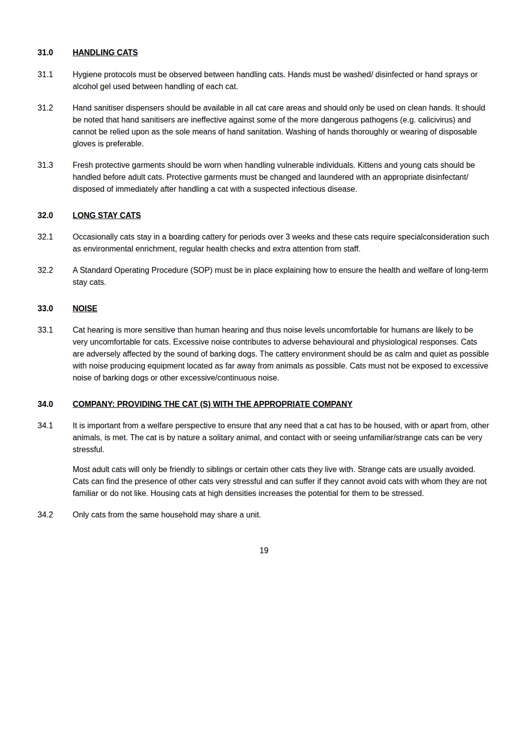31.0
HANDLING CATS
31.1
Hygiene protocols must be observed between handling cats. Hands must be washed/ disinfected or hand sprays or alcohol gel used between handling of each cat.
31.2
Hand sanitiser dispensers should be available in all cat care areas and should only be used on clean hands. It should be noted that hand sanitisers are ineffective against some of the more dangerous pathogens (e.g. calicivirus) and cannot be relied upon as the sole means of hand sanitation. Washing of hands thoroughly or wearing of disposable gloves is preferable.
31.3
Fresh protective garments should be worn when handling vulnerable individuals. Kittens and young cats should be handled before adult cats. Protective garments must be changed and laundered with an appropriate disinfectant/ disposed of immediately after handling a cat with a suspected infectious disease.
32.0
LONG STAY CATS
32.1
Occasionally cats stay in a boarding cattery for periods over 3 weeks and these cats require specialconsideration such as environmental enrichment, regular health checks and extra attention from staff.
32.2
A Standard Operating Procedure (SOP) must be in place explaining how to ensure the health and welfare of long-term stay cats.
33.0
NOISE
33.1
Cat hearing is more sensitive than human hearing and thus noise levels uncomfortable for humans are likely to be very uncomfortable for cats. Excessive noise contributes to adverse behavioural and physiological responses. Cats are adversely affected by the sound of barking dogs. The cattery environment should be as calm and quiet as possible with noise producing equipment located as far away from animals as possible. Cats must not be exposed to excessive noise of barking dogs or other excessive/continuous noise.
34.0
COMPANY: PROVIDING THE CAT (S) WITH THE APPROPRIATE COMPANY
34.1
It is important from a welfare perspective to ensure that any need that a cat has to be housed, with or apart from, other animals, is met. The cat is by nature a solitary animal, and contact with or seeing unfamiliar/strange cats can be very stressful.
Most adult cats will only be friendly to siblings or certain other cats they live with. Strange cats are usually avoided. Cats can find the presence of other cats very stressful and can suffer if they cannot avoid cats with whom they are not familiar or do not like. Housing cats at high densities increases the potential for them to be stressed.
34.2
Only cats from the same household may share a unit.
19